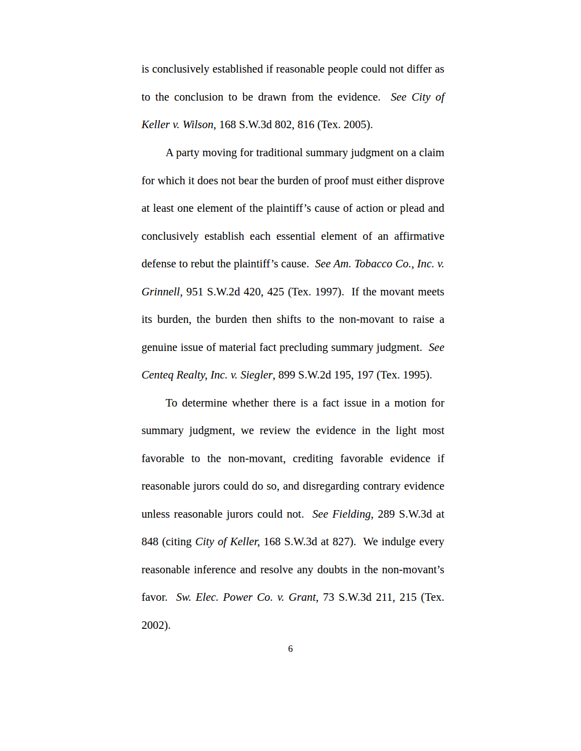is conclusively established if reasonable people could not differ as to the conclusion to be drawn from the evidence. See City of Keller v. Wilson, 168 S.W.3d 802, 816 (Tex. 2005).
A party moving for traditional summary judgment on a claim for which it does not bear the burden of proof must either disprove at least one element of the plaintiff’s cause of action or plead and conclusively establish each essential element of an affirmative defense to rebut the plaintiff’s cause. See Am. Tobacco Co., Inc. v. Grinnell, 951 S.W.2d 420, 425 (Tex. 1997). If the movant meets its burden, the burden then shifts to the non-movant to raise a genuine issue of material fact precluding summary judgment. See Centeq Realty, Inc. v. Siegler, 899 S.W.2d 195, 197 (Tex. 1995).
To determine whether there is a fact issue in a motion for summary judgment, we review the evidence in the light most favorable to the non-movant, crediting favorable evidence if reasonable jurors could do so, and disregarding contrary evidence unless reasonable jurors could not. See Fielding, 289 S.W.3d at 848 (citing City of Keller, 168 S.W.3d at 827). We indulge every reasonable inference and resolve any doubts in the non-movant’s favor. Sw. Elec. Power Co. v. Grant, 73 S.W.3d 211, 215 (Tex. 2002).
6